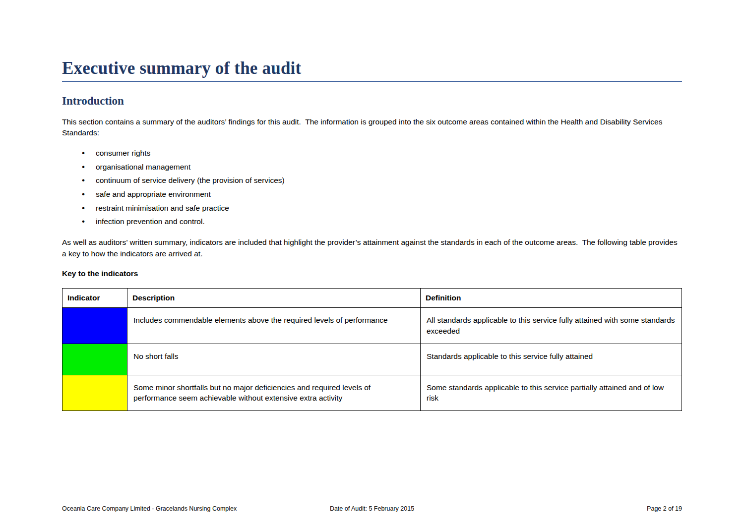Executive summary of the audit
Introduction
This section contains a summary of the auditors’ findings for this audit. The information is grouped into the six outcome areas contained within the Health and Disability Services Standards:
consumer rights
organisational management
continuum of service delivery (the provision of services)
safe and appropriate environment
restraint minimisation and safe practice
infection prevention and control.
As well as auditors’ written summary, indicators are included that highlight the provider’s attainment against the standards in each of the outcome areas. The following table provides a key to how the indicators are arrived at.
Key to the indicators
| Indicator | Description | Definition |
| --- | --- | --- |
| | Includes commendable elements above the required levels of performance | All standards applicable to this service fully attained with some standards exceeded |
| | No short falls | Standards applicable to this service fully attained |
| | Some minor shortfalls but no major deficiencies and required levels of performance seem achievable without extensive extra activity | Some standards applicable to this service partially attained and of low risk |
Oceania Care Company Limited - Gracelands Nursing Complex Date of Audit: 5 February 2015 Page 2 of 19